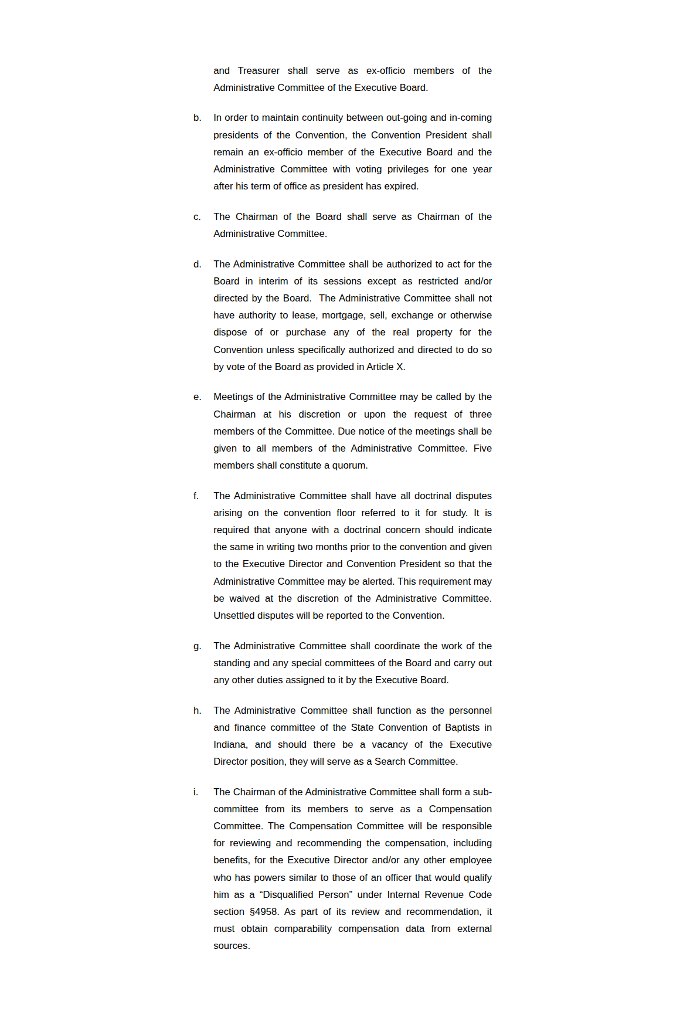and Treasurer shall serve as ex-officio members of the Administrative Committee of the Executive Board.
In order to maintain continuity between out-going and in-coming presidents of the Convention, the Convention President shall remain an ex-officio member of the Executive Board and the Administrative Committee with voting privileges for one year after his term of office as president has expired.
The Chairman of the Board shall serve as Chairman of the Administrative Committee.
The Administrative Committee shall be authorized to act for the Board in interim of its sessions except as restricted and/or directed by the Board. The Administrative Committee shall not have authority to lease, mortgage, sell, exchange or otherwise dispose of or purchase any of the real property for the Convention unless specifically authorized and directed to do so by vote of the Board as provided in Article X.
Meetings of the Administrative Committee may be called by the Chairman at his discretion or upon the request of three members of the Committee. Due notice of the meetings shall be given to all members of the Administrative Committee. Five members shall constitute a quorum.
The Administrative Committee shall have all doctrinal disputes arising on the convention floor referred to it for study. It is required that anyone with a doctrinal concern should indicate the same in writing two months prior to the convention and given to the Executive Director and Convention President so that the Administrative Committee may be alerted. This requirement may be waived at the discretion of the Administrative Committee. Unsettled disputes will be reported to the Convention.
The Administrative Committee shall coordinate the work of the standing and any special committees of the Board and carry out any other duties assigned to it by the Executive Board.
The Administrative Committee shall function as the personnel and finance committee of the State Convention of Baptists in Indiana, and should there be a vacancy of the Executive Director position, they will serve as a Search Committee.
The Chairman of the Administrative Committee shall form a sub-committee from its members to serve as a Compensation Committee. The Compensation Committee will be responsible for reviewing and recommending the compensation, including benefits, for the Executive Director and/or any other employee who has powers similar to those of an officer that would qualify him as a “Disqualified Person” under Internal Revenue Code section §4958. As part of its review and recommendation, it must obtain comparability compensation data from external sources.